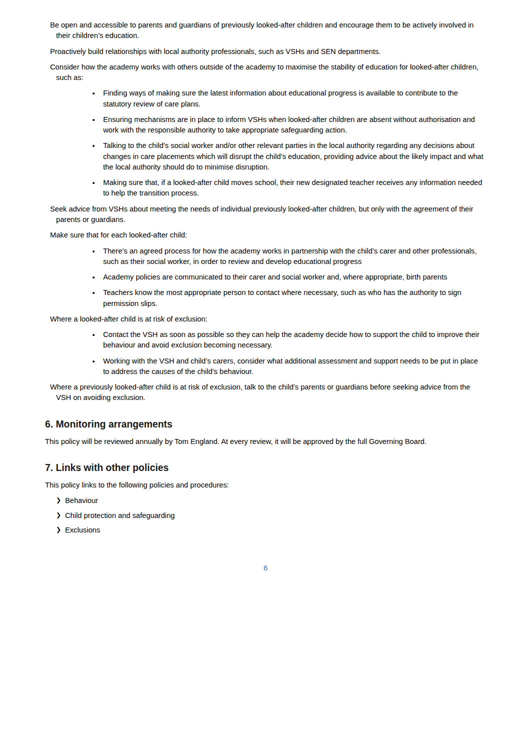Be open and accessible to parents and guardians of previously looked-after children and encourage them to be actively involved in their children’s education.
Proactively build relationships with local authority professionals, such as VSHs and SEN departments.
Consider how the academy works with others outside of the academy to maximise the stability of education for looked-after children, such as:
Finding ways of making sure the latest information about educational progress is available to contribute to the statutory review of care plans.
Ensuring mechanisms are in place to inform VSHs when looked-after children are absent without authorisation and work with the responsible authority to take appropriate safeguarding action.
Talking to the child’s social worker and/or other relevant parties in the local authority regarding any decisions about changes in care placements which will disrupt the child’s education, providing advice about the likely impact and what the local authority should do to minimise disruption.
Making sure that, if a looked-after child moves school, their new designated teacher receives any information needed to help the transition process.
Seek advice from VSHs about meeting the needs of individual previously looked-after children, but only with the agreement of their parents or guardians.
Make sure that for each looked-after child:
There’s an agreed process for how the academy works in partnership with the child’s carer and other professionals, such as their social worker, in order to review and develop educational progress
Academy policies are communicated to their carer and social worker and, where appropriate, birth parents
Teachers know the most appropriate person to contact where necessary, such as who has the authority to sign permission slips.
Where a looked-after child is at risk of exclusion:
Contact the VSH as soon as possible so they can help the academy decide how to support the child to improve their behaviour and avoid exclusion becoming necessary.
Working with the VSH and child’s carers, consider what additional assessment and support needs to be put in place to address the causes of the child’s behaviour.
Where a previously looked-after child is at risk of exclusion, talk to the child’s parents or guardians before seeking advice from the VSH on avoiding exclusion.
6. Monitoring arrangements
This policy will be reviewed annually by Tom England. At every review, it will be approved by the full Governing Board.
7. Links with other policies
This policy links to the following policies and procedures:
Behaviour
Child protection and safeguarding
Exclusions
6